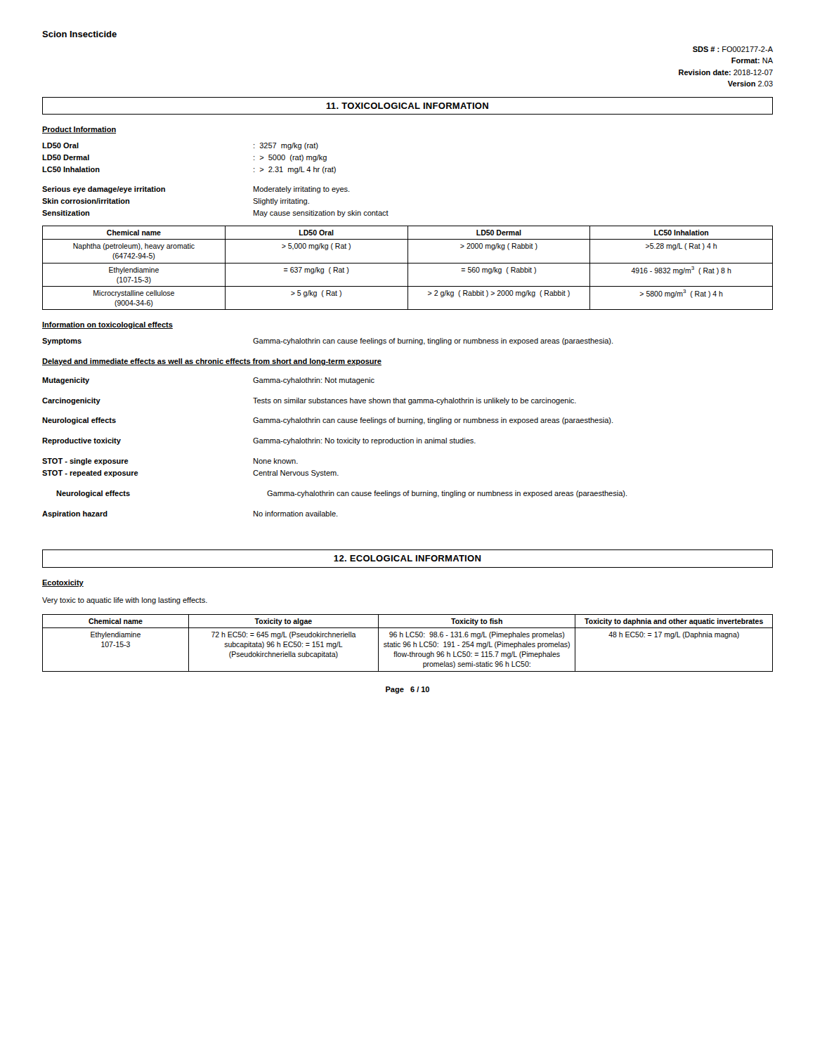Scion Insecticide
SDS # : FO002177-2-A
Format: NA
Revision date: 2018-12-07
Version 2.03
11. TOXICOLOGICAL INFORMATION
Product Information
LD50 Oral
: 3257 mg/kg (rat)
LD50 Dermal
: > 5000 (rat) mg/kg
LC50 Inhalation
: > 2.31 mg/L 4 hr (rat)
Serious eye damage/eye irritation
Moderately irritating to eyes.
Skin corrosion/irritation
Slightly irritating.
Sensitization
May cause sensitization by skin contact
| Chemical name | LD50 Oral | LD50 Dermal | LC50 Inhalation |
| --- | --- | --- | --- |
| Naphtha (petroleum), heavy aromatic (64742-94-5) | > 5,000 mg/kg ( Rat ) | > 2000 mg/kg ( Rabbit ) | >5.28 mg/L ( Rat ) 4 h |
| Ethylendiamine (107-15-3) | = 637 mg/kg ( Rat ) | = 560 mg/kg ( Rabbit ) | 4916 - 9832 mg/m 3 ( Rat ) 8 h |
| Microcrystalline cellulose (9004-34-6) | > 5 g/kg ( Rat ) | > 2 g/kg ( Rabbit ) > 2000 mg/kg ( Rabbit ) | > 5800 mg/m 3 ( Rat ) 4 h |
Information on toxicological effects
Symptoms
Gamma-cyhalothrin can cause feelings of burning, tingling or numbness in exposed areas (paraesthesia).
Delayed and immediate effects as well as chronic effects from short and long-term exposure
Mutagenicity
Gamma-cyhalothrin: Not mutagenic
Carcinogenicity
Tests on similar substances have shown that gamma-cyhalothrin is unlikely to be carcinogenic.
Neurological effects
Gamma-cyhalothrin can cause feelings of burning, tingling or numbness in exposed areas (paraesthesia).
Reproductive toxicity
Gamma-cyhalothrin: No toxicity to reproduction in animal studies.
STOT - single exposure
None known.
STOT - repeated exposure
Central Nervous System.
Neurological effects
Gamma-cyhalothrin can cause feelings of burning, tingling or numbness in exposed areas (paraesthesia).
Aspiration hazard
No information available.
12. ECOLOGICAL INFORMATION
Ecotoxicity
Very toxic to aquatic life with long lasting effects.
| Chemical name | Toxicity to algae | Toxicity to fish | Toxicity to daphnia and other aquatic invertebrates |
| --- | --- | --- | --- |
| Ethylendiamine 107-15-3 | 72 h EC50: = 645 mg/L (Pseudokirchneriella subcapitata) 96 h EC50: = 151 mg/L (Pseudokirchneriella subcapitata) | 96 h LC50: 98.6 - 131.6 mg/L (Pimephales promelas) static 96 h LC50: 191 - 254 mg/L (Pimephales promelas) flow-through 96 h LC50: = 115.7 mg/L (Pimephales promelas) semi-static 96 h LC50: | 48 h EC50: = 17 mg/L (Daphnia magna) |
Page 6 / 10